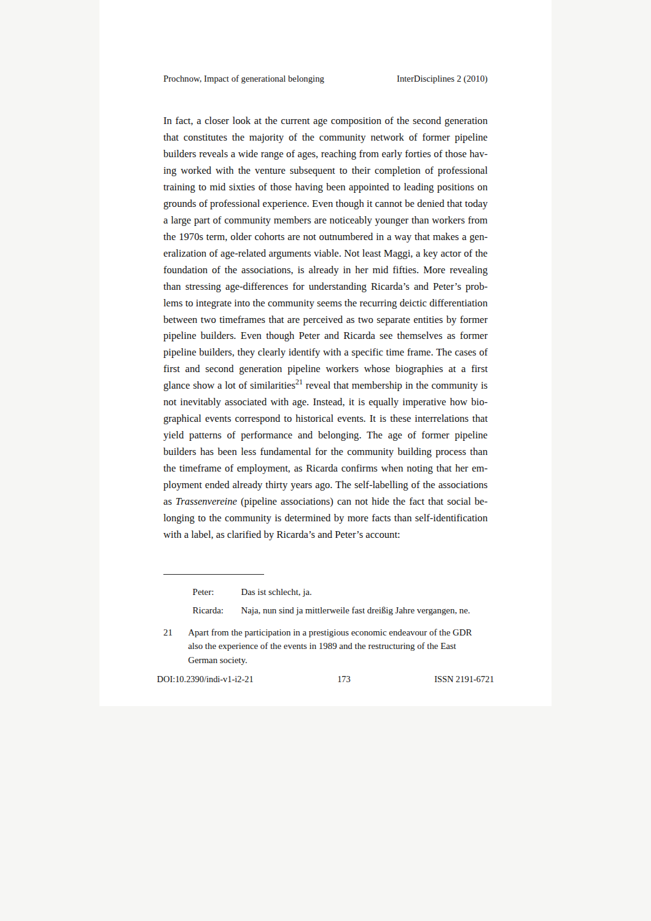Prochnow, Impact of generational belonging InterDisciplines 2 (2010)
In fact, a closer look at the current age composition of the second generation that constitutes the majority of the community network of former pipeline builders reveals a wide range of ages, reaching from early forties of those having worked with the venture subsequent to their completion of professional training to mid sixties of those having been appointed to leading positions on grounds of professional experience. Even though it cannot be denied that today a large part of community members are noticeably younger than workers from the 1970s term, older cohorts are not outnumbered in a way that makes a generalization of age-related arguments viable. Not least Maggi, a key actor of the foundation of the associations, is already in her mid fifties. More revealing than stressing age-differences for understanding Ricarda’s and Peter’s problems to integrate into the community seems the recurring deictic differentiation between two timeframes that are perceived as two separate entities by former pipeline builders. Even though Peter and Ricarda see themselves as former pipeline builders, they clearly identify with a specific time frame. The cases of first and second generation pipeline workers whose biographies at a first glance show a lot of similarities21 reveal that membership in the community is not inevitably associated with age. Instead, it is equally imperative how biographical events correspond to historical events. It is these interrelations that yield patterns of performance and belonging. The age of former pipeline builders has been less fundamental for the community building process than the timeframe of employment, as Ricarda confirms when noting that her employment ended already thirty years ago. The self-labelling of the associations as Trassenvereine (pipeline associations) can not hide the fact that social belonging to the community is determined by more facts than self-identification with a label, as clarified by Ricarda’s and Peter’s account:
Peter: Das ist schlecht, ja.
Ricarda: Naja, nun sind ja mittlerweile fast dreißig Jahre vergangen, ne.
21 Apart from the participation in a prestigious economic endeavour of the GDR also the experience of the events in 1989 and the restructuring of the East German society.
DOI:10.2390/indi-v1-i2-21 173 ISSN 2191-6721